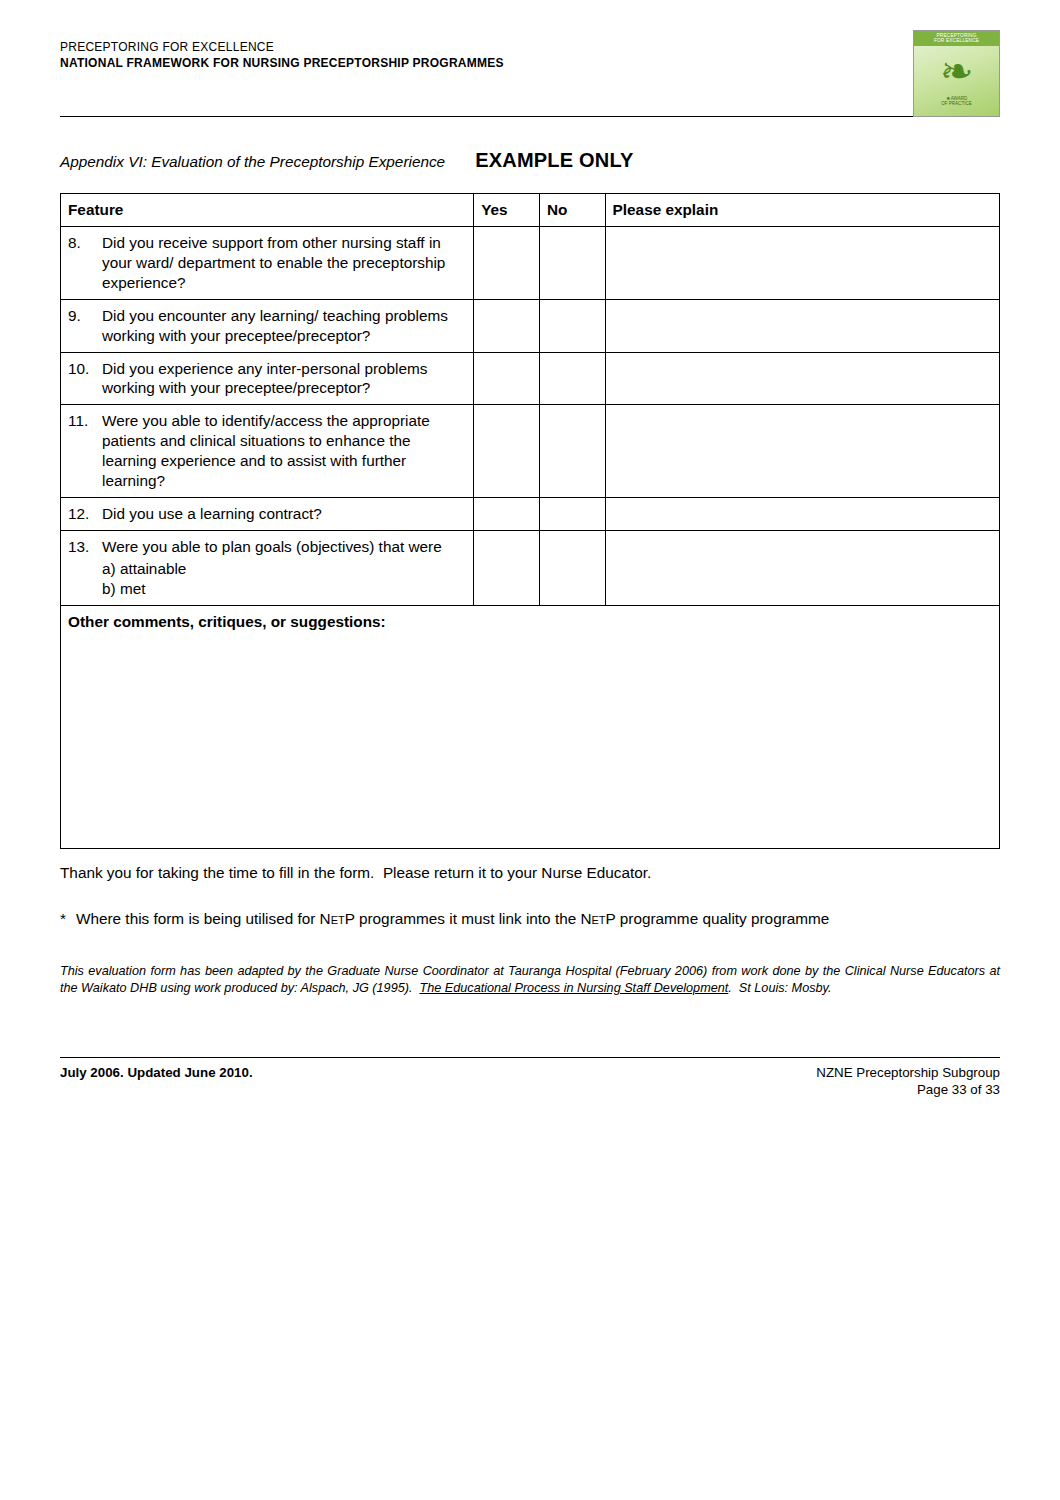Preceptoring for Excellence
National Framework for Nursing Preceptorship Programmes
PRECEPTORING
FOR EXCELLENCE
❧
★ AWARD
OF PRACTICE
Appendix VI: Evaluation of the Preceptorship Experience EXAMPLE ONLY
| Feature | Yes | No | Please explain |
| --- | --- | --- | --- |
| 8. Did you receive support from other nursing staff in your ward/ department to enable the preceptorship experience? | | | |
| 9. Did you encounter any learning/ teaching problems working with your preceptee/preceptor? | | | |
| 10. Did you experience any inter-personal problems working with your preceptee/preceptor? | | | |
| 11. Were you able to identify/access the appropriate patients and clinical situations to enhance the learning experience and to assist with further learning? | | | |
| 12. Did you use a learning contract? | | | |
| 13. Were you able to plan goals (objectives) that were a) attainable b) met | | | |
| Other comments, critiques, or suggestions: |
Thank you for taking the time to fill in the form. Please return it to your Nurse Educator.
* Where this form is being utilised for Net P programmes it must link into the Net P programme quality programme
This evaluation form has been adapted by the Graduate Nurse Coordinator at Tauranga Hospital (February 2006) from work done by the Clinical Nurse Educators at the Waikato DHB using work produced by: Alspach, JG (1995). The Educational Process in Nursing Staff Development. St Louis: Mosby.
July 2006. Updated June 2010.
NZNE Preceptorship Subgroup
Page 33 of 33